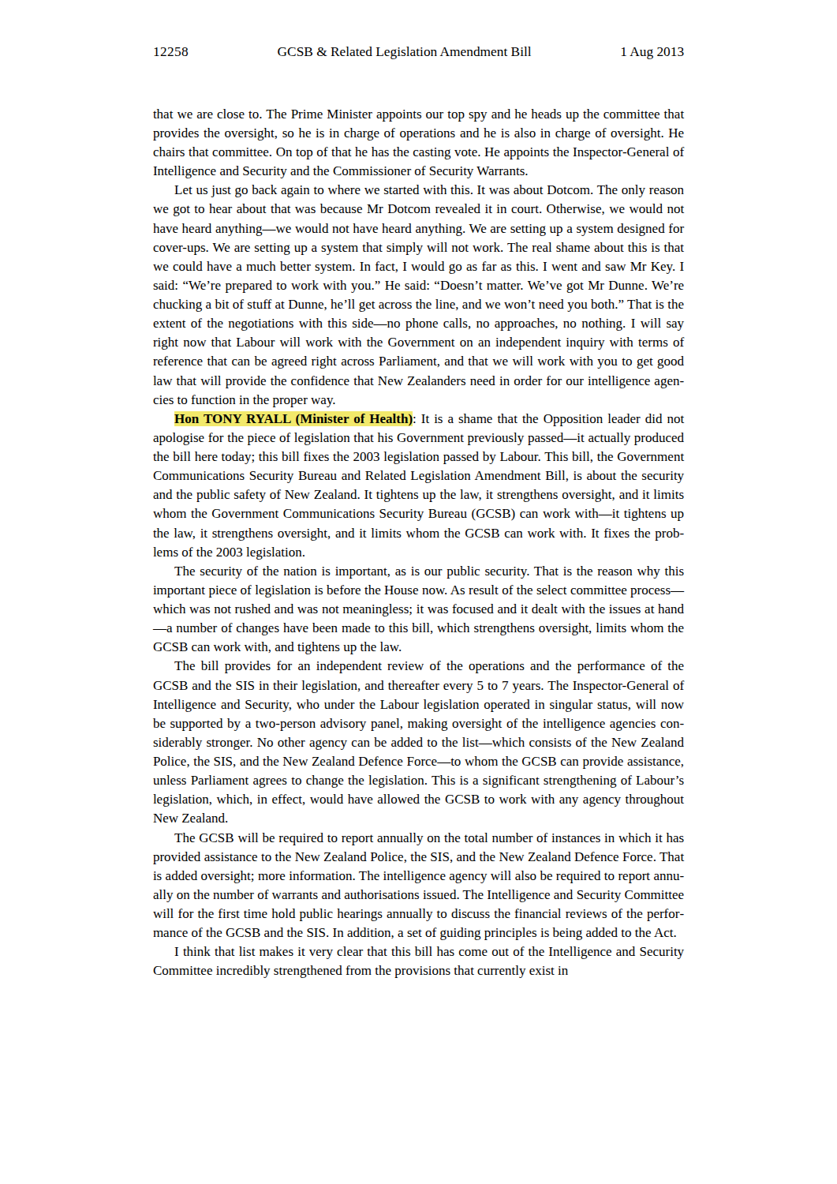12258 GCSB & Related Legislation Amendment Bill 1 Aug 2013
that we are close to. The Prime Minister appoints our top spy and he heads up the committee that provides the oversight, so he is in charge of operations and he is also in charge of oversight. He chairs that committee. On top of that he has the casting vote. He appoints the Inspector-General of Intelligence and Security and the Commissioner of Security Warrants.
Let us just go back again to where we started with this. It was about Dotcom. The only reason we got to hear about that was because Mr Dotcom revealed it in court. Otherwise, we would not have heard anything—we would not have heard anything. We are setting up a system designed for cover-ups. We are setting up a system that simply will not work. The real shame about this is that we could have a much better system. In fact, I would go as far as this. I went and saw Mr Key. I said: “We’re prepared to work with you.” He said: “Doesn’t matter. We’ve got Mr Dunne. We’re chucking a bit of stuff at Dunne, he’ll get across the line, and we won’t need you both.” That is the extent of the negotiations with this side—no phone calls, no approaches, no nothing. I will say right now that Labour will work with the Government on an independent inquiry with terms of reference that can be agreed right across Parliament, and that we will work with you to get good law that will provide the confidence that New Zealanders need in order for our intelligence agencies to function in the proper way.
Hon TONY RYALL (Minister of Health): It is a shame that the Opposition leader did not apologise for the piece of legislation that his Government previously passed—it actually produced the bill here today; this bill fixes the 2003 legislation passed by Labour. This bill, the Government Communications Security Bureau and Related Legislation Amendment Bill, is about the security and the public safety of New Zealand. It tightens up the law, it strengthens oversight, and it limits whom the Government Communications Security Bureau (GCSB) can work with—it tightens up the law, it strengthens oversight, and it limits whom the GCSB can work with. It fixes the problems of the 2003 legislation.
The security of the nation is important, as is our public security. That is the reason why this important piece of legislation is before the House now. As result of the select committee process—which was not rushed and was not meaningless; it was focused and it dealt with the issues at hand—a number of changes have been made to this bill, which strengthens oversight, limits whom the GCSB can work with, and tightens up the law.
The bill provides for an independent review of the operations and the performance of the GCSB and the SIS in their legislation, and thereafter every 5 to 7 years. The Inspector-General of Intelligence and Security, who under the Labour legislation operated in singular status, will now be supported by a two-person advisory panel, making oversight of the intelligence agencies considerably stronger. No other agency can be added to the list—which consists of the New Zealand Police, the SIS, and the New Zealand Defence Force—to whom the GCSB can provide assistance, unless Parliament agrees to change the legislation. This is a significant strengthening of Labour’s legislation, which, in effect, would have allowed the GCSB to work with any agency throughout New Zealand.
The GCSB will be required to report annually on the total number of instances in which it has provided assistance to the New Zealand Police, the SIS, and the New Zealand Defence Force. That is added oversight; more information. The intelligence agency will also be required to report annually on the number of warrants and authorisations issued. The Intelligence and Security Committee will for the first time hold public hearings annually to discuss the financial reviews of the performance of the GCSB and the SIS. In addition, a set of guiding principles is being added to the Act.
I think that list makes it very clear that this bill has come out of the Intelligence and Security Committee incredibly strengthened from the provisions that currently exist in